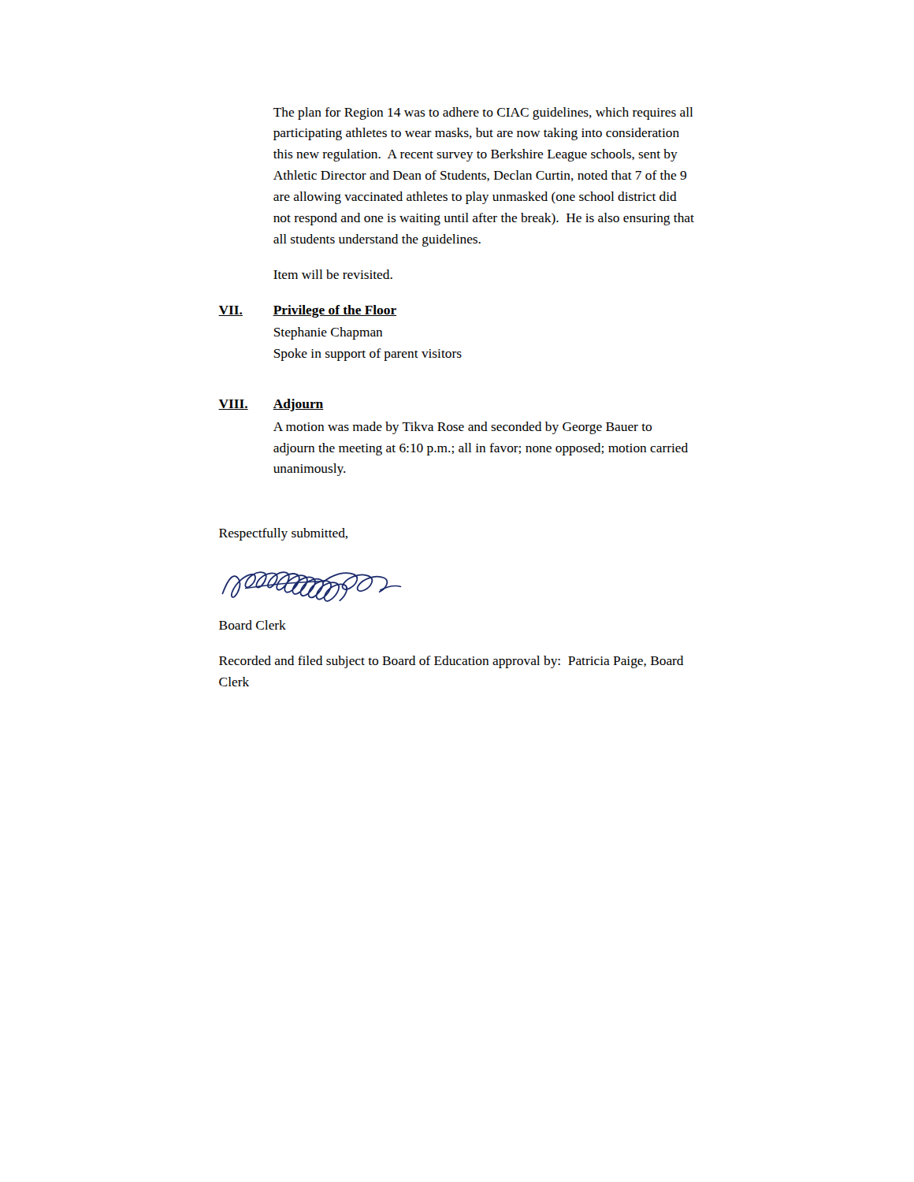The plan for Region 14 was to adhere to CIAC guidelines, which requires all participating athletes to wear masks, but are now taking into consideration this new regulation. A recent survey to Berkshire League schools, sent by Athletic Director and Dean of Students, Declan Curtin, noted that 7 of the 9 are allowing vaccinated athletes to play unmasked (one school district did not respond and one is waiting until after the break). He is also ensuring that all students understand the guidelines.
Item will be revisited.
VII.
Privilege of the Floor
Stephanie Chapman
Spoke in support of parent visitors
VIII.
Adjourn
A motion was made by Tikva Rose and seconded by George Bauer to adjourn the meeting at 6:10 p.m.; all in favor; none opposed; motion carried unanimously.
Respectfully submitted,
Board Clerk
Recorded and filed subject to Board of Education approval by: Patricia Paige, Board Clerk